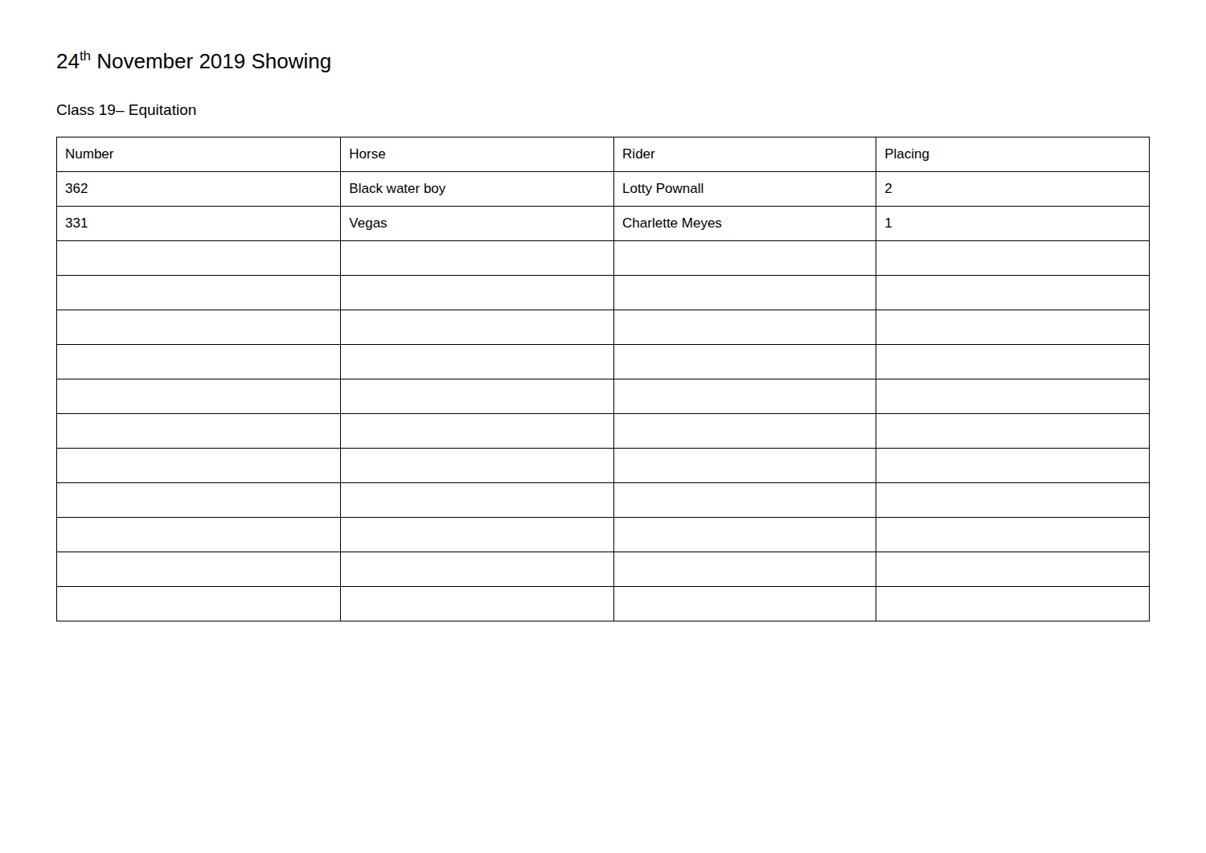24th November 2019 Showing
Class 19– Equitation
| Number | Horse | Rider | Placing |
| --- | --- | --- | --- |
| 362 | Black water boy | Lotty Pownall | 2 |
| 331 | Vegas | Charlette Meyes | 1 |